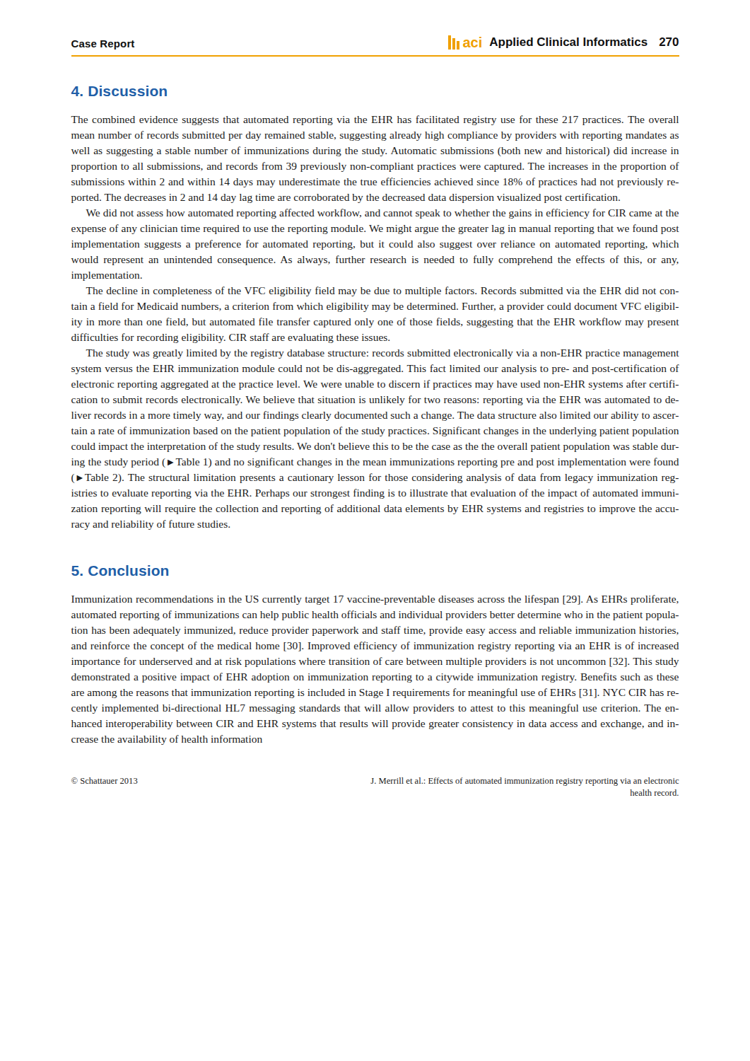Case Report
aci Applied Clinical Informatics 270
4. Discussion
The combined evidence suggests that automated reporting via the EHR has facilitated registry use for these 217 practices. The overall mean number of records submitted per day remained stable, suggesting already high compliance by providers with reporting mandates as well as suggesting a stable number of immunizations during the study. Automatic submissions (both new and historical) did increase in proportion to all submissions, and records from 39 previously non-compliant practices were captured. The increases in the proportion of submissions within 2 and within 14 days may underestimate the true efficiencies achieved since 18% of practices had not previously reported. The decreases in 2 and 14 day lag time are corroborated by the decreased data dispersion visualized post certification.
We did not assess how automated reporting affected workflow, and cannot speak to whether the gains in efficiency for CIR came at the expense of any clinician time required to use the reporting module. We might argue the greater lag in manual reporting that we found post implementation suggests a preference for automated reporting, but it could also suggest over reliance on automated reporting, which would represent an unintended consequence. As always, further research is needed to fully comprehend the effects of this, or any, implementation.
The decline in completeness of the VFC eligibility field may be due to multiple factors. Records submitted via the EHR did not contain a field for Medicaid numbers, a criterion from which eligibility may be determined. Further, a provider could document VFC eligibility in more than one field, but automated file transfer captured only one of those fields, suggesting that the EHR workflow may present difficulties for recording eligibility. CIR staff are evaluating these issues.
The study was greatly limited by the registry database structure: records submitted electronically via a non-EHR practice management system versus the EHR immunization module could not be dis-aggregated. This fact limited our analysis to pre- and post-certification of electronic reporting aggregated at the practice level. We were unable to discern if practices may have used non-EHR systems after certification to submit records electronically. We believe that situation is unlikely for two reasons: reporting via the EHR was automated to deliver records in a more timely way, and our findings clearly documented such a change. The data structure also limited our ability to ascertain a rate of immunization based on the patient population of the study practices. Significant changes in the underlying patient population could impact the interpretation of the study results. We don't believe this to be the case as the the overall patient population was stable during the study period (►Table 1) and no significant changes in the mean immunizations reporting pre and post implementation were found (►Table 2). The structural limitation presents a cautionary lesson for those considering analysis of data from legacy immunization registries to evaluate reporting via the EHR. Perhaps our strongest finding is to illustrate that evaluation of the impact of automated immunization reporting will require the collection and reporting of additional data elements by EHR systems and registries to improve the accuracy and reliability of future studies.
5. Conclusion
Immunization recommendations in the US currently target 17 vaccine-preventable diseases across the lifespan [29]. As EHRs proliferate, automated reporting of immunizations can help public health officials and individual providers better determine who in the patient population has been adequately immunized, reduce provider paperwork and staff time, provide easy access and reliable immunization histories, and reinforce the concept of the medical home [30]. Improved efficiency of immunization registry reporting via an EHR is of increased importance for underserved and at risk populations where transition of care between multiple providers is not uncommon [32]. This study demonstrated a positive impact of EHR adoption on immunization reporting to a citywide immunization registry. Benefits such as these are among the reasons that immunization reporting is included in Stage I requirements for meaningful use of EHRs [31]. NYC CIR has recently implemented bi-directional HL7 messaging standards that will allow providers to attest to this meaningful use criterion. The enhanced interoperability between CIR and EHR systems that results will provide greater consistency in data access and exchange, and increase the availability of health information
© Schattauer 2013
J. Merrill et al.: Effects of automated immunization registry reporting via an electronic health record.